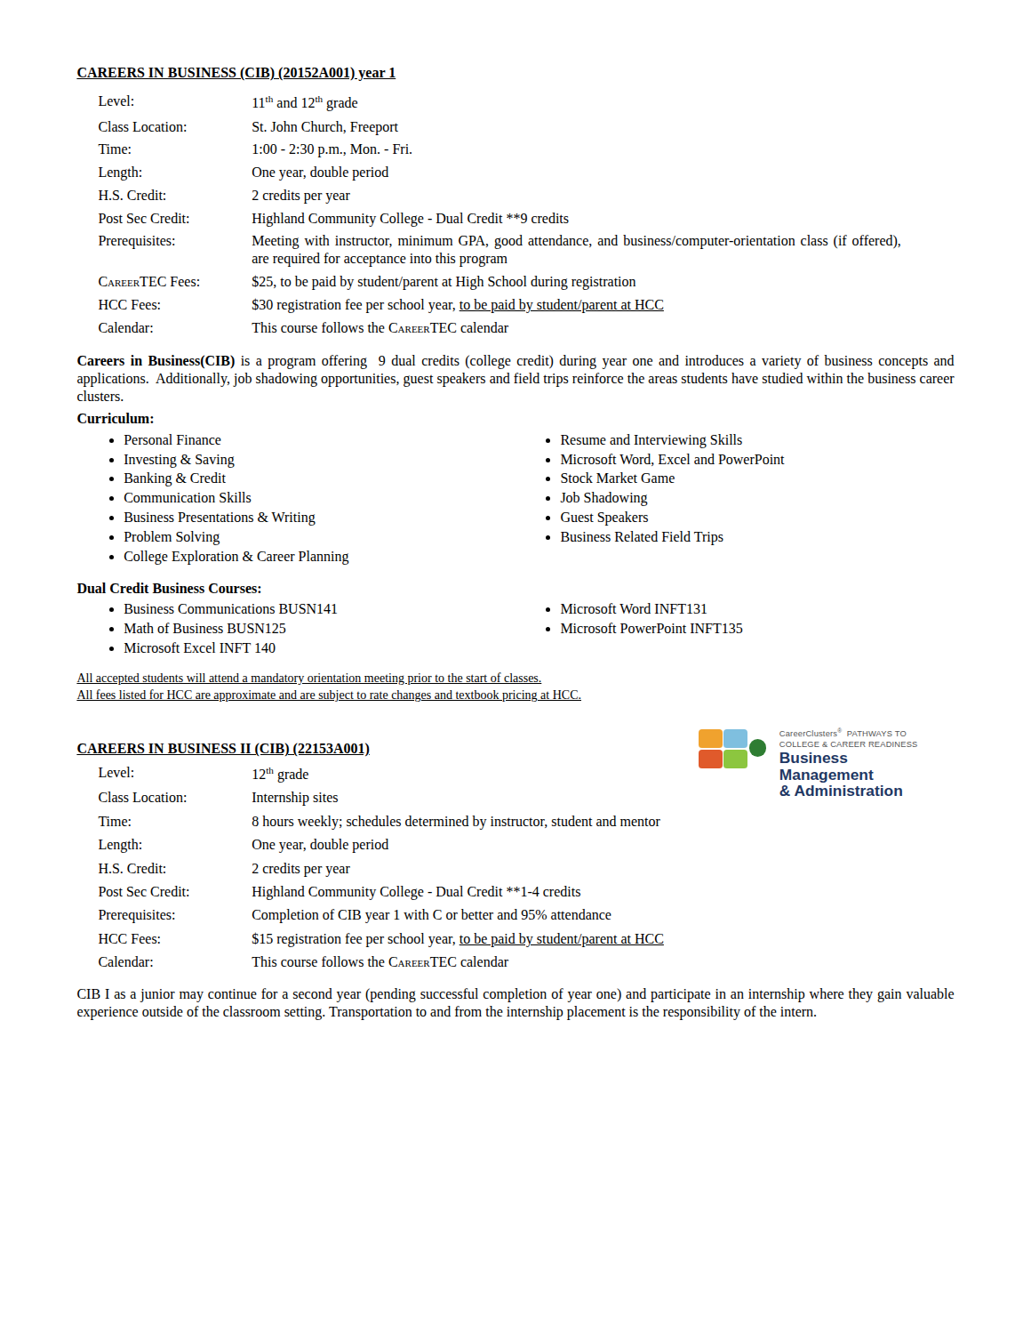CAREERS IN BUSINESS (CIB) (20152A001) year 1
| Level: | 11 th and 12 th grade |
| Class Location: | St. John Church, Freeport |
| Time: | 1:00 - 2:30 p.m., Mon. - Fri. |
| Length: | One year, double period |
| H.S. Credit: | 2 credits per year |
| Post Sec Credit: | Highland Community College - Dual Credit **9 credits |
| Prerequisites: | Meeting with instructor, minimum GPA, good attendance, and business/computer-orientation class (if offered), are required for acceptance into this program |
| CareerTEC Fees: | $25, to be paid by student/parent at High School during registration |
| HCC Fees: | $30 registration fee per school year, to be paid by student/parent at HCC |
| Calendar: | This course follows the CareerTEC calendar |
Careers in Business(CIB) is a program offering 9 dual credits (college credit) during year one and introduces a variety of business concepts and applications. Additionally, job shadowing opportunities, guest speakers and field trips reinforce the areas students have studied within the business career clusters.
Curriculum:
Personal Finance
Investing & Saving
Banking & Credit
Communication Skills
Business Presentations & Writing
Problem Solving
College Exploration & Career Planning
Resume and Interviewing Skills
Microsoft Word, Excel and PowerPoint
Stock Market Game
Job Shadowing
Guest Speakers
Business Related Field Trips
Dual Credit Business Courses:
Business Communications BUSN141
Math of Business BUSN125
Microsoft Excel INFT 140
Microsoft Word INFT131
Microsoft PowerPoint INFT135
All accepted students will attend a mandatory orientation meeting prior to the start of classes.
All fees listed for HCC are approximate and are subject to rate changes and textbook pricing at HCC.
CareerClusters® PATHWAYS TO COLLEGE & CAREER READINESS
Business Management
& Administration
CAREERS IN BUSINESS II (CIB) (22153A001)
| Level: | 12 th grade |
| Class Location: | Internship sites |
| Time: | 8 hours weekly; schedules determined by instructor, student and mentor |
| Length: | One year, double period |
| H.S. Credit: | 2 credits per year |
| Post Sec Credit: | Highland Community College - Dual Credit **1-4 credits |
| Prerequisites: | Completion of CIB year 1 with C or better and 95% attendance |
| HCC Fees: | $15 registration fee per school year, to be paid by student/parent at HCC |
| Calendar: | This course follows the CareerTEC calendar |
CIB I as a junior may continue for a second year (pending successful completion of year one) and participate in an internship where they gain valuable experience outside of the classroom setting. Transportation to and from the internship placement is the responsibility of the intern.